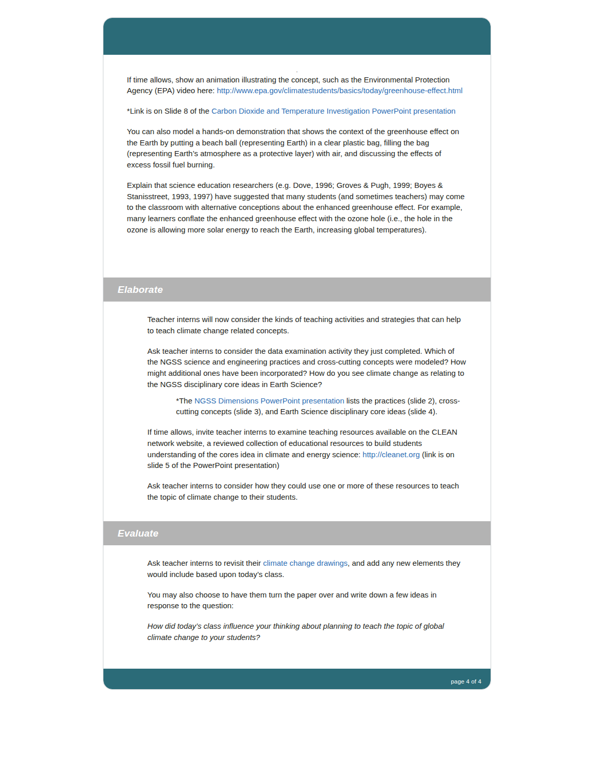.
If time allows, show an animation illustrating the concept, such as the Environmental Protection Agency (EPA) video here: http://www.epa.gov/climatestudents/basics/today/greenhouse-effect.html
*Link is on Slide 8 of the Carbon Dioxide and Temperature Investigation PowerPoint presentation
You can also model a hands-on demonstration that shows the context of the greenhouse effect on the Earth by putting a beach ball (representing Earth) in a clear plastic bag, filling the bag (representing Earth’s atmosphere as a protective layer) with air, and discussing the effects of excess fossil fuel burning.
Explain that science education researchers (e.g. Dove, 1996; Groves & Pugh, 1999; Boyes & Stanisstreet, 1993, 1997) have suggested that many students (and sometimes teachers) may come to the classroom with alternative conceptions about the enhanced greenhouse effect. For example, many learners conflate the enhanced greenhouse effect with the ozone hole (i.e., the hole in the ozone is allowing more solar energy to reach the Earth, increasing global temperatures).
Elaborate
Teacher interns will now consider the kinds of teaching activities and strategies that can help to teach climate change related concepts.
Ask teacher interns to consider the data examination activity they just completed. Which of the NGSS science and engineering practices and cross-cutting concepts were modeled? How might additional ones have been incorporated? How do you see climate change as relating to the NGSS disciplinary core ideas in Earth Science?
*The NGSS Dimensions PowerPoint presentation lists the practices (slide 2), cross-cutting concepts (slide 3), and Earth Science disciplinary core ideas (slide 4).
If time allows, invite teacher interns to examine teaching resources available on the CLEAN network website, a reviewed collection of educational resources to build students understanding of the cores idea in climate and energy science: http://cleanet.org (link is on slide 5 of the PowerPoint presentation)
Ask teacher interns to consider how they could use one or more of these resources to teach the topic of climate change to their students.
Evaluate
Ask teacher interns to revisit their climate change drawings, and add any new elements they would include based upon today’s class.
You may also choose to have them turn the paper over and write down a few ideas in response to the question:
How did today’s class influence your thinking about planning to teach the topic of global climate change to your students?
page 4 of 4